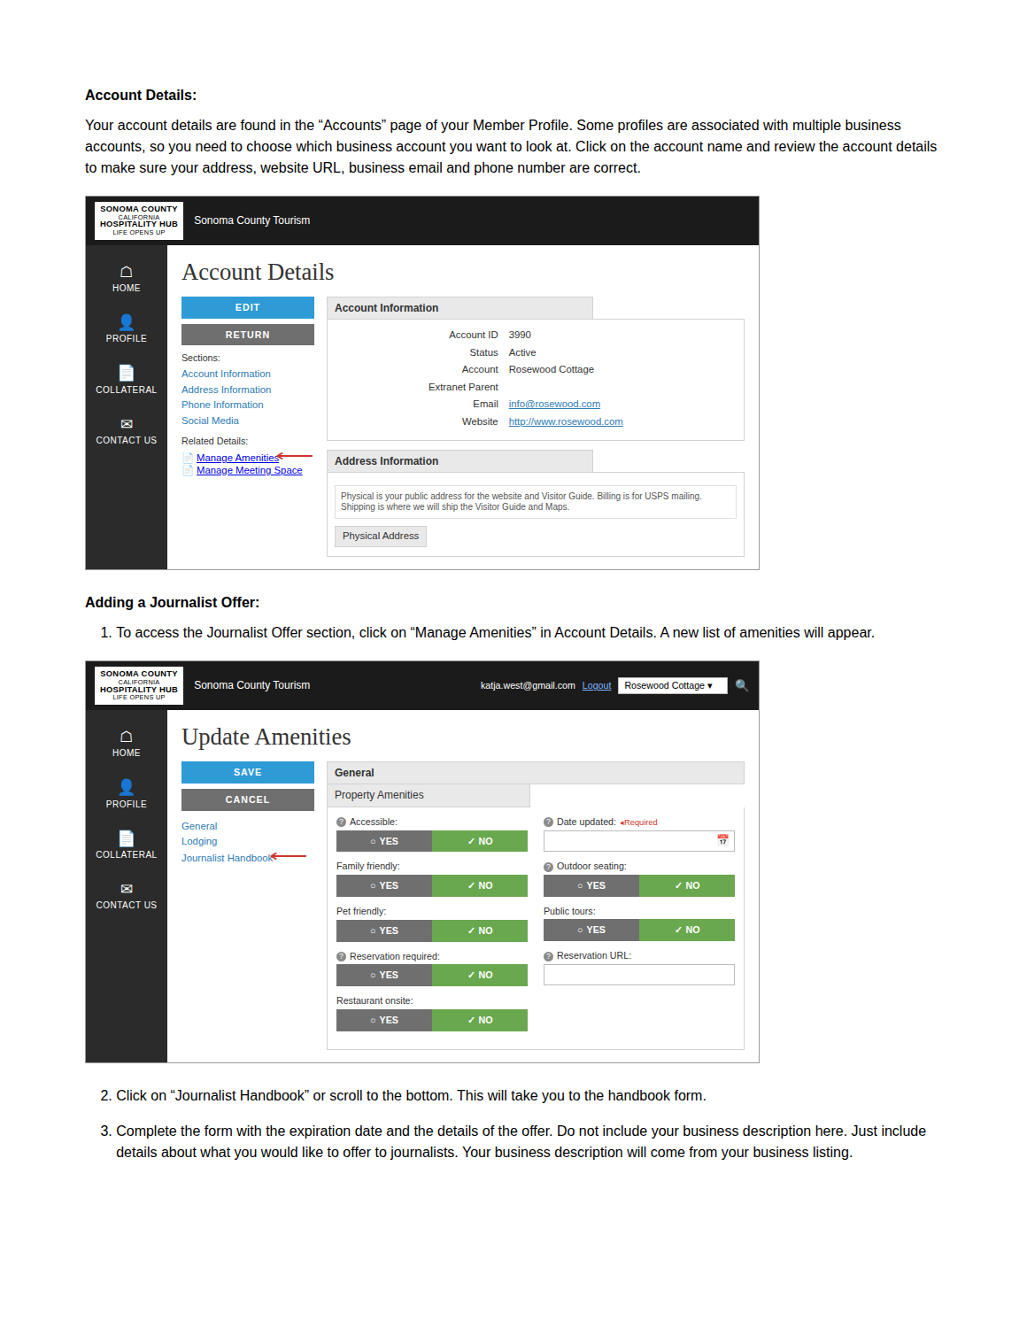Account Details:
Your account details are found in the “Accounts” page of your Member Profile. Some profiles are associated with multiple business accounts, so you need to choose which business account you want to look at. Click on the account name and review the account details to make sure your address, website URL, business email and phone number are correct.
SONOMA COUNTYCALIFORNIAHOSPITALITY HUBLIFE OPENS UP
Sonoma County Tourism
☖HOME
👤PROFILE
📄COLLATERAL
✉CONTACT US
Account Details
EDIT RETURN
Sections:
Account Information
Address Information
Phone Information
Social Media
Related Details:
📄Manage Amenities⟵
📄Manage Meeting Space
Account Information
| Account ID | 3990 |
| Status | Active |
| Account | Rosewood Cottage |
| Extranet Parent | |
| Email | info@rosewood.com |
| Website | http://www.rosewood.com |
Address Information
Physical is your public address for the website and Visitor Guide. Billing is for USPS mailing. Shipping is where we will ship the Visitor Guide and Maps.
Physical Address
Adding a Journalist Offer:
To access the Journalist Offer section, click on “Manage Amenities” in Account Details. A new list of amenities will appear.
SONOMA COUNTYCALIFORNIAHOSPITALITY HUBLIFE OPENS UP
Sonoma County Tourism
katja.west@gmail.com Logout Rosewood Cottage ▾ 🔍
☖HOME
👤PROFILE
📄COLLATERAL
✉CONTACT US
Update Amenities
SAVE CANCEL
General
Lodging
Journalist Handbook⟵
General
Property Amenities
?Accessible:
○YES✓NO
Family friendly:
○YES✓NO
Pet friendly:
○YES✓NO
?Reservation required:
○YES✓NO
Restaurant onsite:
○YES✓NO
?Date updated:◂Required
📅
?Outdoor seating:
○YES✓NO
Public tours:
○YES✓NO
?Reservation URL:
Click on “Journalist Handbook” or scroll to the bottom. This will take you to the handbook form.
Complete the form with the expiration date and the details of the offer. Do not include your business description here. Just include details about what you would like to offer to journalists. Your business description will come from your business listing.